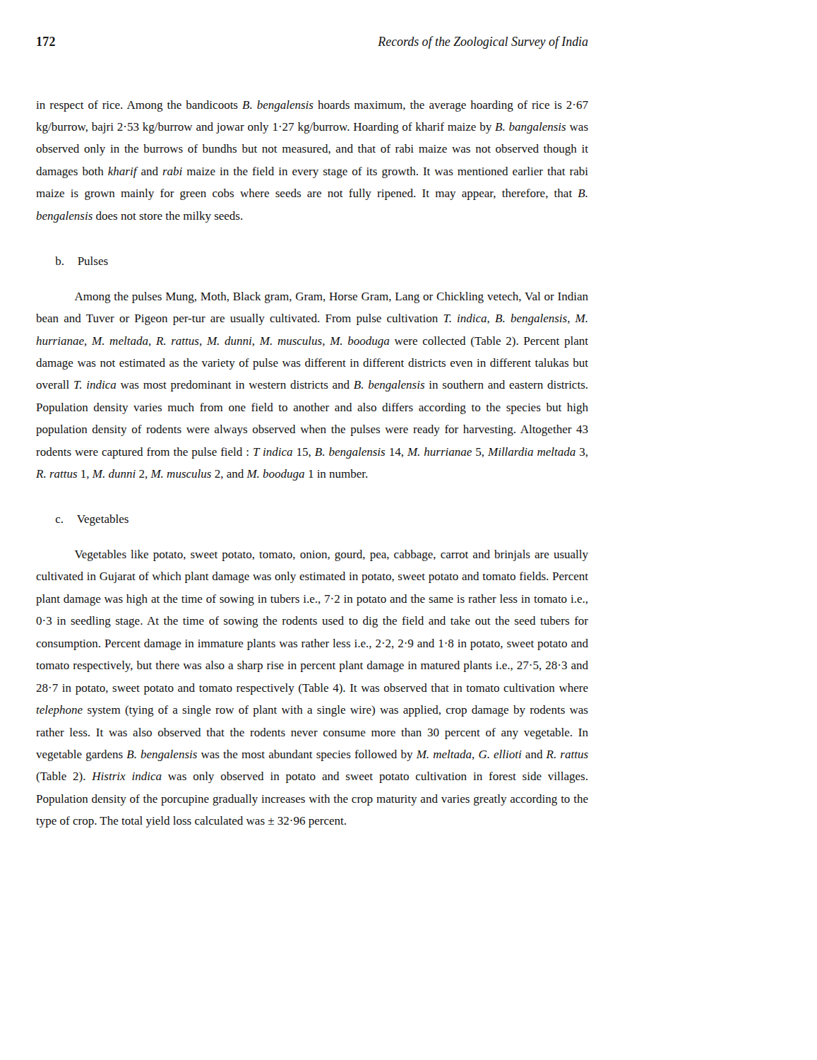172 Records of the Zoological Survey of India
in respect of rice. Among the bandicoots B. bengalensis hoards maximum, the average hoarding of rice is 2·67 kg/burrow, bajri 2·53 kg/burrow and jowar only 1·27 kg/burrow. Hoarding of kharif maize by B. bangalensis was observed only in the burrows of bundhs but not measured, and that of rabi maize was not observed though it damages both kharif and rabi maize in the field in every stage of its growth. It was mentioned earlier that rabi maize is grown mainly for green cobs where seeds are not fully ripened. It may appear, therefore, that B. bengalensis does not store the milky seeds.
b. Pulses
Among the pulses Mung, Moth, Black gram, Gram, Horse Gram, Lang or Chickling vetech, Val or Indian bean and Tuver or Pigeon per-tur are usually cultivated. From pulse cultivation T. indica, B. bengalensis, M. hurrianae, M. meltada, R. rattus, M. dunni, M. musculus, M. booduga were collected (Table 2). Percent plant damage was not estimated as the variety of pulse was different in different districts even in different talukas but overall T. indica was most predominant in western districts and B. bengalensis in southern and eastern districts. Population density varies much from one field to another and also differs according to the species but high population density of rodents were always observed when the pulses were ready for harvesting. Altogether 43 rodents were captured from the pulse field : T indica 15, B. bengalensis 14, M. hurrianae 5, Millardia meltada 3, R. rattus 1, M. dunni 2, M. musculus 2, and M. booduga 1 in number.
c. Vegetables
Vegetables like potato, sweet potato, tomato, onion, gourd, pea, cabbage, carrot and brinjals are usually cultivated in Gujarat of which plant damage was only estimated in potato, sweet potato and tomato fields. Percent plant damage was high at the time of sowing in tubers i.e., 7·2 in potato and the same is rather less in tomato i.e., 0·3 in seedling stage. At the time of sowing the rodents used to dig the field and take out the seed tubers for consumption. Percent damage in immature plants was rather less i.e., 2·2, 2·9 and 1·8 in potato, sweet potato and tomato respectively, but there was also a sharp rise in percent plant damage in matured plants i.e., 27·5, 28·3 and 28·7 in potato, sweet potato and tomato respectively (Table 4). It was observed that in tomato cultivation where telephone system (tying of a single row of plant with a single wire) was applied, crop damage by rodents was rather less. It was also observed that the rodents never consume more than 30 percent of any vegetable. In vegetable gardens B. bengalensis was the most abundant species followed by M. meltada, G. ellioti and R. rattus (Table 2). Histrix indica was only observed in potato and sweet potato cultivation in forest side villages. Population density of the porcupine gradually increases with the crop maturity and varies greatly according to the type of crop. The total yield loss calculated was ± 32·96 percent.